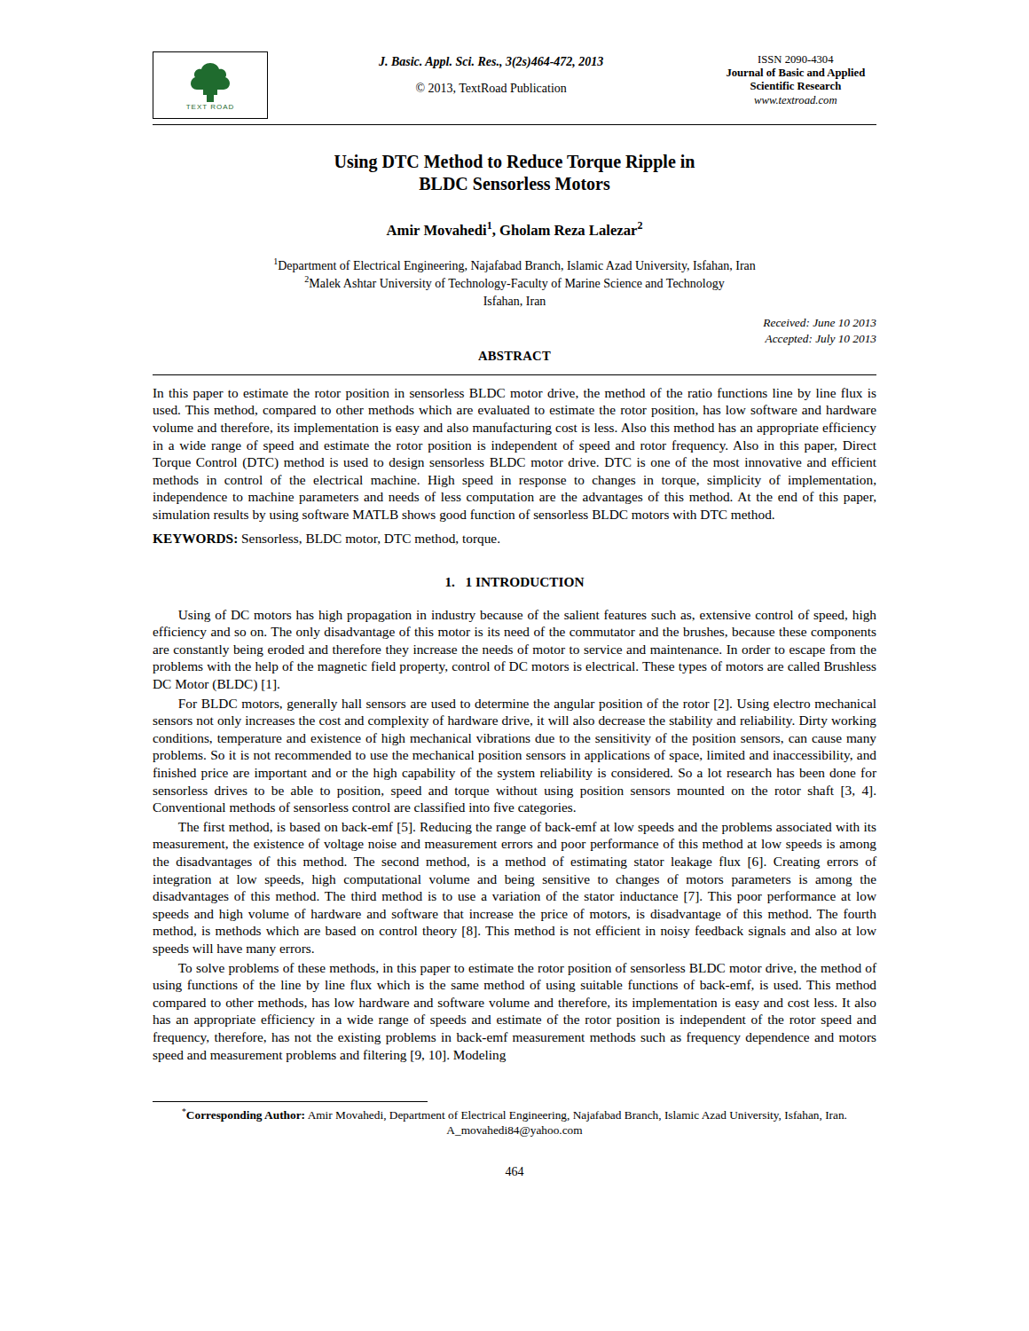TEXT ROAD
J. Basic. Appl. Sci. Res., 3(2s)464-472, 2013
© 2013, TextRoad Publication
ISSN 2090-4304
Journal of Basic and Applied
Scientific Research
www.textroad.com
Using DTC Method to Reduce Torque Ripple in
BLDC Sensorless Motors
Amir Movahedi1, Gholam Reza Lalezar2
1Department of Electrical Engineering, Najafabad Branch, Islamic Azad University, Isfahan, Iran
2Malek Ashtar University of Technology-Faculty of Marine Science and Technology
Isfahan, Iran
Received: June 10 2013
Accepted: July 10 2013
ABSTRACT
In this paper to estimate the rotor position in sensorless BLDC motor drive, the method of the ratio functions line by line flux is used. This method, compared to other methods which are evaluated to estimate the rotor position, has low software and hardware volume and therefore, its implementation is easy and also manufacturing cost is less. Also this method has an appropriate efficiency in a wide range of speed and estimate the rotor position is independent of speed and rotor frequency. Also in this paper, Direct Torque Control (DTC) method is used to design sensorless BLDC motor drive. DTC is one of the most innovative and efficient methods in control of the electrical machine. High speed in response to changes in torque, simplicity of implementation, independence to machine parameters and needs of less computation are the advantages of this method. At the end of this paper, simulation results by using software MATLB shows good function of sensorless BLDC motors with DTC method.
KEYWORDS: Sensorless, BLDC motor, DTC method, torque.
1. 1 INTRODUCTION
Using of DC motors has high propagation in industry because of the salient features such as, extensive control of speed, high efficiency and so on. The only disadvantage of this motor is its need of the commutator and the brushes, because these components are constantly being eroded and therefore they increase the needs of motor to service and maintenance. In order to escape from the problems with the help of the magnetic field property, control of DC motors is electrical. These types of motors are called Brushless DC Motor (BLDC) [1].
For BLDC motors, generally hall sensors are used to determine the angular position of the rotor [2]. Using electro mechanical sensors not only increases the cost and complexity of hardware drive, it will also decrease the stability and reliability. Dirty working conditions, temperature and existence of high mechanical vibrations due to the sensitivity of the position sensors, can cause many problems. So it is not recommended to use the mechanical position sensors in applications of space, limited and inaccessibility, and finished price are important and or the high capability of the system reliability is considered. So a lot research has been done for sensorless drives to be able to position, speed and torque without using position sensors mounted on the rotor shaft [3, 4]. Conventional methods of sensorless control are classified into five categories.
The first method, is based on back-emf [5]. Reducing the range of back-emf at low speeds and the problems associated with its measurement, the existence of voltage noise and measurement errors and poor performance of this method at low speeds is among the disadvantages of this method. The second method, is a method of estimating stator leakage flux [6]. Creating errors of integration at low speeds, high computational volume and being sensitive to changes of motors parameters is among the disadvantages of this method. The third method is to use a variation of the stator inductance [7]. This poor performance at low speeds and high volume of hardware and software that increase the price of motors, is disadvantage of this method. The fourth method, is methods which are based on control theory [8]. This method is not efficient in noisy feedback signals and also at low speeds will have many errors.
To solve problems of these methods, in this paper to estimate the rotor position of sensorless BLDC motor drive, the method of using functions of the line by line flux which is the same method of using suitable functions of back-emf, is used. This method compared to other methods, has low hardware and software volume and therefore, its implementation is easy and cost less. It also has an appropriate efficiency in a wide range of speeds and estimate of the rotor position is independent of the rotor speed and frequency, therefore, has not the existing problems in back-emf measurement methods such as frequency dependence and motors speed and measurement problems and filtering [9, 10]. Modeling
*Corresponding Author: Amir Movahedi, Department of Electrical Engineering, Najafabad Branch, Islamic Azad University, Isfahan, Iran. A_movahedi84@yahoo.com
464